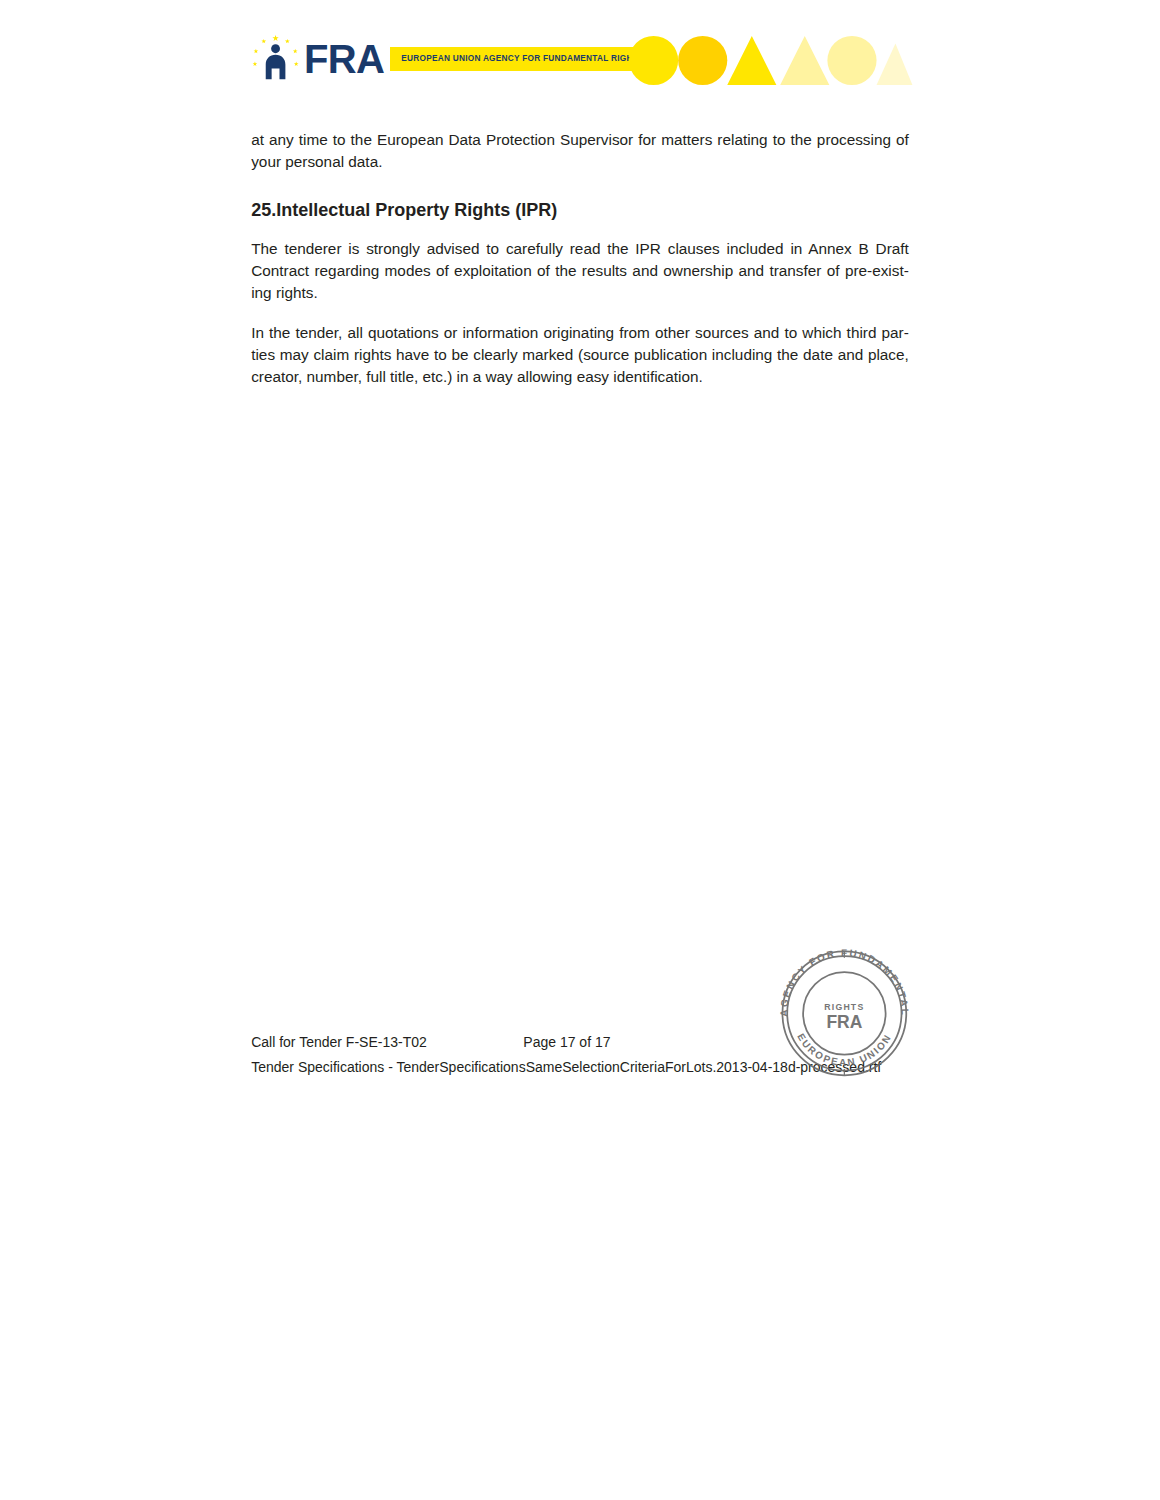FRA
EUROPEAN UNION AGENCY FOR FUNDAMENTAL RIGHTS
at any time to the European Data Protection Supervisor for matters relating to the processing of your personal data.
25.Intellectual Property Rights (IPR)
The tenderer is strongly advised to carefully read the IPR clauses included in Annex B Draft Contract regarding modes of exploitation of the results and ownership and transfer of pre-existing rights.
In the tender, all quotations or information originating from other sources and to which third parties may claim rights have to be clearly marked (source publication including the date and place, creator, number, full title, etc.) in a way allowing easy identification.
Call for Tender F-SE-13-T02 Page 17 of 17
Tender Specifications - TenderSpecificationsSameSelectionCriteriaForLots.2013-04-18d-processed.rtf
AGENCY FOR FUNDAMENTAL EUROPEAN UNION RIGHTS FRA